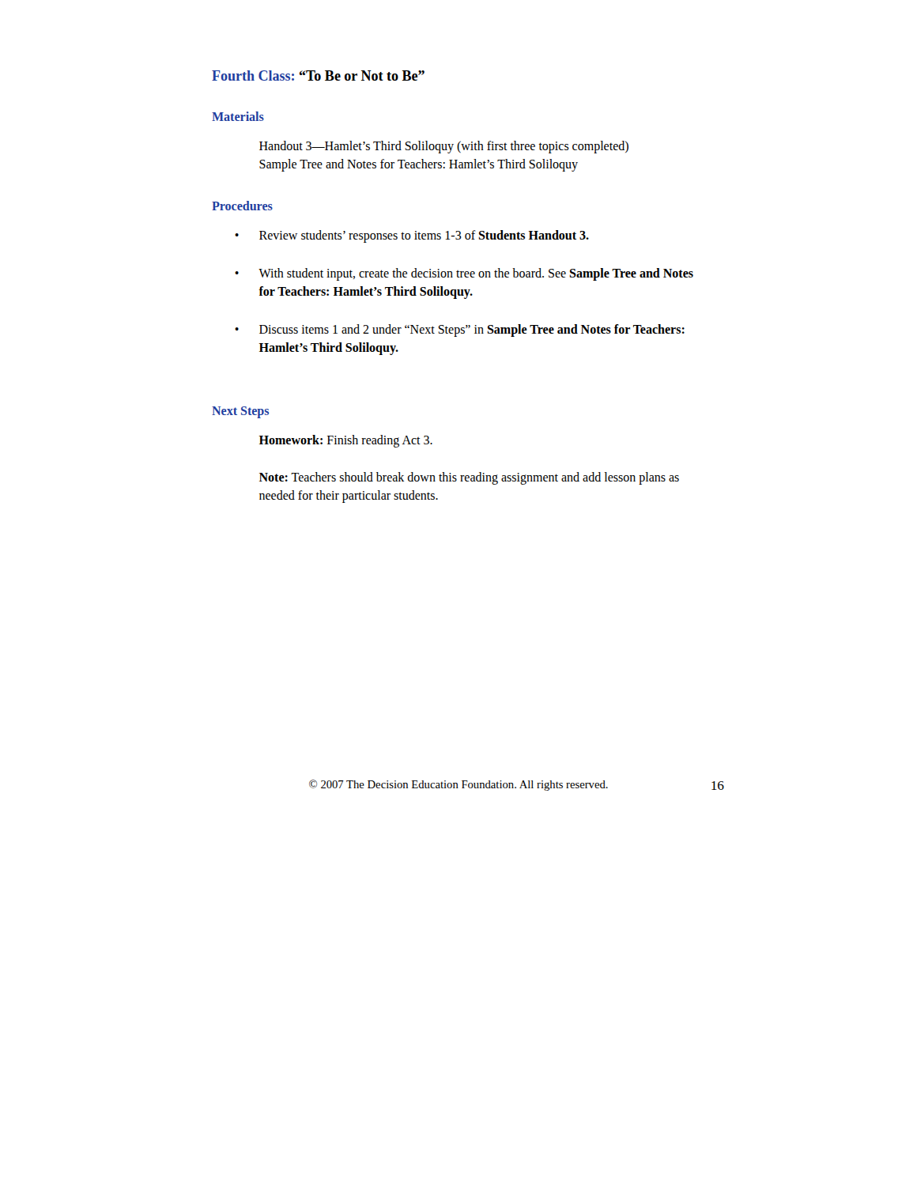Fourth Class: “To Be or Not to Be”
Materials
Handout 3—Hamlet’s Third Soliloquy (with first three topics completed)
Sample Tree and Notes for Teachers: Hamlet’s Third Soliloquy
Procedures
Review students’ responses to items 1-3 of Students Handout 3.
With student input, create the decision tree on the board. See Sample Tree and Notes for Teachers: Hamlet’s Third Soliloquy.
Discuss items 1 and 2 under “Next Steps” in Sample Tree and Notes for Teachers: Hamlet’s Third Soliloquy.
Next Steps
Homework: Finish reading Act 3.
Note: Teachers should break down this reading assignment and add lesson plans as needed for their particular students.
© 2007 The Decision Education Foundation. All rights reserved.
16